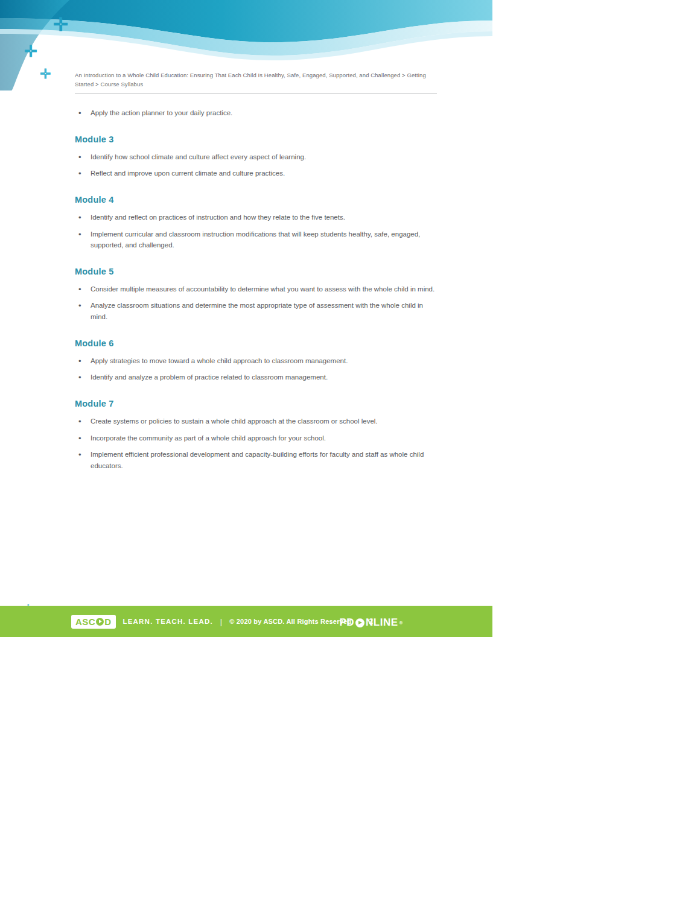✛ ✛ ✛ ✛ ✛
An Introduction to a Whole Child Education: Ensuring That Each Child Is Healthy, Safe, Engaged, Supported, and Challenged > Getting Started > Course Syllabus
Apply the action planner to your daily practice.
Module 3
Identify how school climate and culture affect every aspect of learning.
Reflect and improve upon current climate and culture practices.
Module 4
Identify and reflect on practices of instruction and how they relate to the five tenets.
Implement curricular and classroom instruction modifications that will keep students healthy, safe, engaged, supported, and challenged.
Module 5
Consider multiple measures of accountability to determine what you want to assess with the whole child in mind.
Analyze classroom situations and determine the most appropriate type of assessment with the whole child in mind.
Module 6
Apply strategies to move toward a whole child approach to classroom management.
Identify and analyze a problem of practice related to classroom management.
Module 7
Create systems or policies to sustain a whole child approach at the classroom or school level.
Incorporate the community as part of a whole child approach for your school.
Implement efficient professional development and capacity-building efforts for faculty and staff as whole child educators.
ASC D LEARN. TEACH. LEAD. | © 2020 by ASCD. All Rights Reserved. 2
PD NLINE®